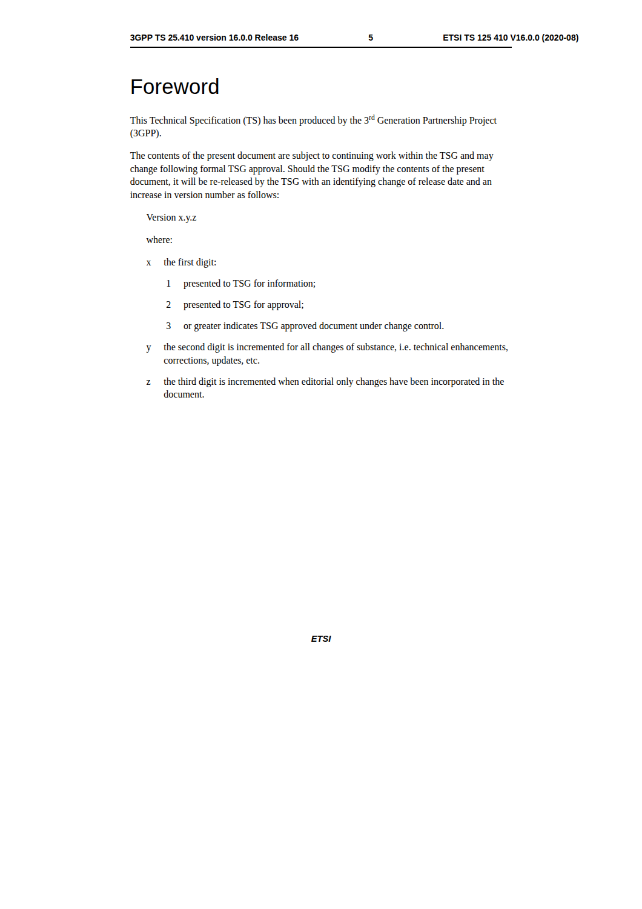3GPP TS 25.410 version 16.0.0 Release 16
5
ETSI TS 125 410 V16.0.0 (2020-08)
Foreword
This Technical Specification (TS) has been produced by the 3rd Generation Partnership Project (3GPP).
The contents of the present document are subject to continuing work within the TSG and may change following formal TSG approval. Should the TSG modify the contents of the present document, it will be re-released by the TSG with an identifying change of release date and an increase in version number as follows:
Version x.y.z
where:
x
the first digit:
1
presented to TSG for information;
2
presented to TSG for approval;
3
or greater indicates TSG approved document under change control.
y
the second digit is incremented for all changes of substance, i.e. technical enhancements, corrections, updates, etc.
z
the third digit is incremented when editorial only changes have been incorporated in the document.
ETSI